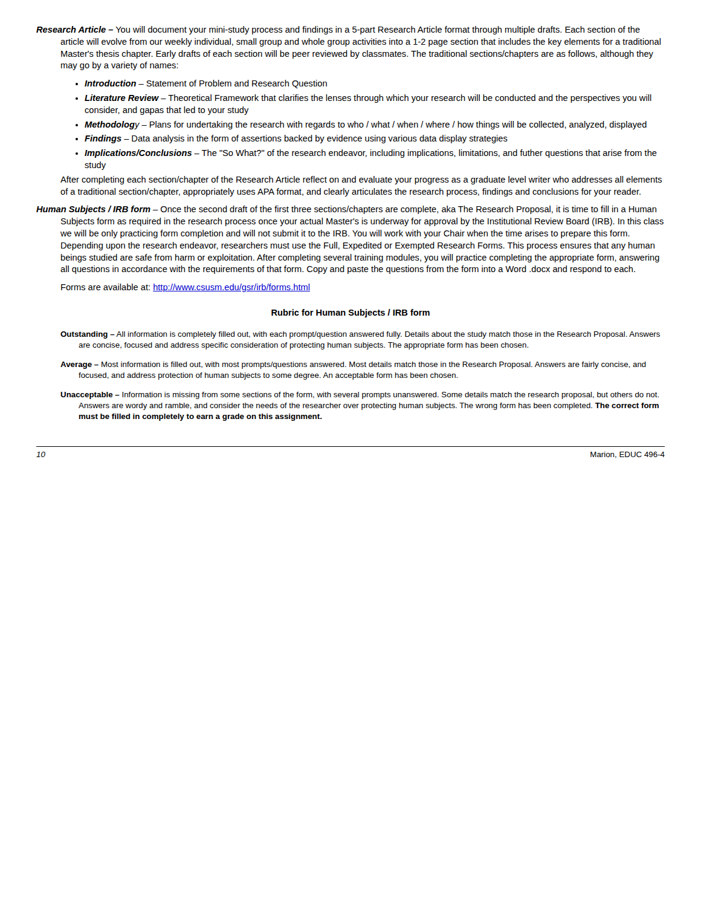Research Article – You will document your mini-study process and findings in a 5-part Research Article format through multiple drafts. Each section of the article will evolve from our weekly individual, small group and whole group activities into a 1-2 page section that includes the key elements for a traditional Master's thesis chapter. Early drafts of each section will be peer reviewed by classmates. The traditional sections/chapters are as follows, although they may go by a variety of names:
Introduction – Statement of Problem and Research Question
Literature Review – Theoretical Framework that clarifies the lenses through which your research will be conducted and the perspectives you will consider, and gapas that led to your study
Methodolog y – Plans for undertaking the research with regards to who / what / when / where / how things will be collected, analyzed, displayed
Findings – Data analysis in the form of assertions backed by evidence using various data display strategies
Implications/Conclusions – The "So What?" of the research endeavor, including implications, limitations, and futher questions that arise from the study
After completing each section/chapter of the Research Article reflect on and evaluate your progress as a graduate level writer who addresses all elements of a traditional section/chapter, appropriately uses APA format, and clearly articulates the research process, findings and conclusions for your reader.
Human Subjects / IRB form – Once the second draft of the first three sections/chapters are complete, aka The Research Proposal, it is time to fill in a Human Subjects form as required in the research process once your actual Master's is underway for approval by the Institutional Review Board (IRB). In this class we will be only practicing form completion and will not submit it to the IRB. You will work with your Chair when the time arises to prepare this form. Depending upon the research endeavor, researchers must use the Full, Expedited or Exempted Research Forms. This process ensures that any human beings studied are safe from harm or exploitation. After completing several training modules, you will practice completing the appropriate form, answering all questions in accordance with the requirements of that form. Copy and paste the questions from the form into a Word .docx and respond to each.
Forms are available at: http://www.csusm.edu/gsr/irb/forms.html
Rubric for Human Subjects / IRB form
Outstanding – All information is completely filled out, with each prompt/question answered fully. Details about the study match those in the Research Proposal. Answers are concise, focused and address specific consideration of protecting human subjects. The appropriate form has been chosen.
Average – Most information is filled out, with most prompts/questions answered. Most details match those in the Research Proposal. Answers are fairly concise, and focused, and address protection of human subjects to some degree. An acceptable form has been chosen.
Unacceptable – Information is missing from some sections of the form, with several prompts unanswered. Some details match the research proposal, but others do not. Answers are wordy and ramble, and consider the needs of the researcher over protecting human subjects. The wrong form has been completed. The correct form must be filled in completely to earn a grade on this assignment.
10 Marion, EDUC 496-4